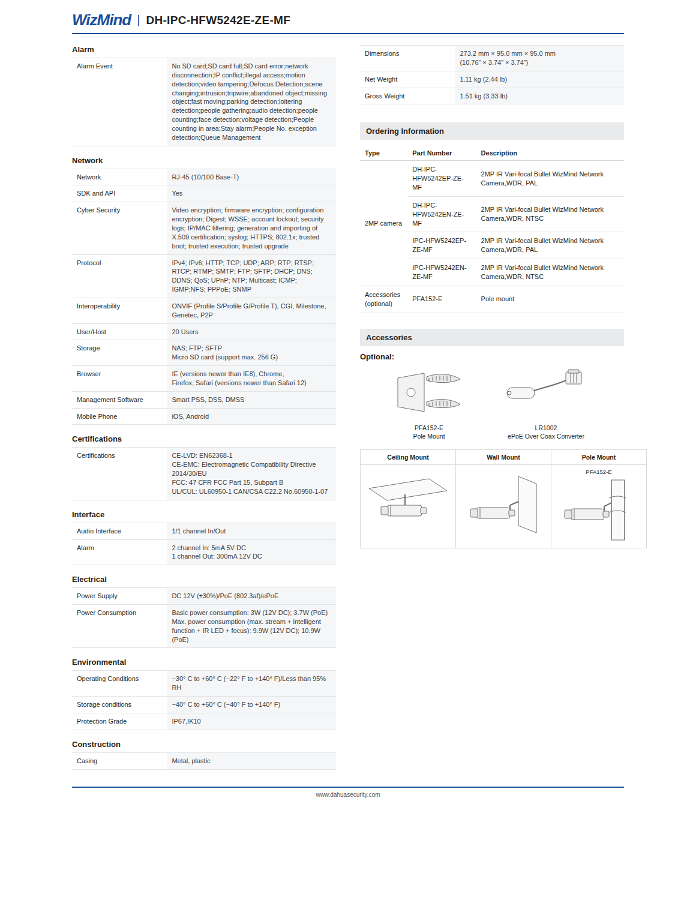Wiz Mind
|
DH-IPC-HFW5242E-ZE-MF
Alarm
| Alarm Event | No SD card;SD card full;SD card error;network disconnection;IP conflict;illegal access;motion detection;video tampering;Defocus Detection;scene changing;intrusion;tripwire;abandoned object;missing object;fast moving;parking detection;loitering detection;people gathering;audio detection;people counting;face detection;voltage detection;People counting in area;Stay alarm;People No. exception detection;Queue Management |
Network
| Network | RJ-45 (10/100 Base-T) |
| SDK and API | Yes |
| Cyber Security | Video encryption; firmware encryption; configuration encryption; Digest; WSSE; account lockout; security logs; IP/MAC filtering; generation and importing of X.509 certification; syslog; HTTPS; 802.1x; trusted boot; trusted execution; trusted upgrade |
| Protocol | IPv4; IPv6; HTTP; TCP; UDP; ARP; RTP; RTSP; RTCP; RTMP; SMTP; FTP; SFTP; DHCP; DNS; DDNS; QoS; UPnP; NTP; Multicast; ICMP; IGMP;NFS; PPPoE; SNMP |
| Interoperability | ONVIF (Profile S/Profile G/Profile T), CGI, Milestone, Genetec, P2P |
| User/Host | 20 Users |
| Storage | NAS; FTP; SFTP Micro SD card (support max. 256 G) |
| Browser | IE (versions newer than IE8), Chrome, Firefox, Safari (versions newer than Safari 12) |
| Management Software | Smart PSS, DSS, DMSS |
| Mobile Phone | iOS, Android |
Certifications
| Certifications | CE-LVD: EN62368-1 CE-EMC: Electromagnetic Compatibility Directive 2014/30/EU FCC: 47 CFR FCC Part 15, Subpart B UL/CUL: UL60950-1 CAN/CSA C22.2 No.60950-1-07 |
Interface
| Audio Interface | 1/1 channel In/Out |
| Alarm | 2 channel In: 5mA 5V DC 1 channel Out: 300mA 12V DC |
Electrical
| Power Supply | DC 12V (±30%)/PoE (802.3af)/ePoE |
| Power Consumption | Basic power consumption: 3W (12V DC); 3.7W (PoE) Max. power consumption (max. stream + intelligent function + IR LED + focus): 9.9W (12V DC); 10.9W (PoE) |
Environmental
| Operating Conditions | −30° C to +60° C (−22° F to +140° F)/Less than 95% RH |
| Storage conditions | −40° C to +60° C (−40° F to +140° F) |
| Protection Grade | IP67,IK10 |
Construction
| Casing | Metal, plastic |
| Dimensions | 273.2 mm × 95.0 mm × 95.0 mm (10.76” × 3.74” × 3.74”) |
| Net Weight | 1.11 kg (2.44 lb) |
| Gross Weight | 1.51 kg (3.33 lb) |
Ordering Information
| Type | Part Number | Description |
| --- | --- | --- |
| 2MP camera | DH-IPC-HFW5242EP-ZE-MF | 2MP IR Vari-focal Bullet WizMind Network Camera,WDR, PAL |
| DH-IPC-HFW5242EN-ZE-MF | 2MP IR Vari-focal Bullet WizMind Network Camera,WDR, NTSC |
| IPC-HFW5242EP-ZE-MF | 2MP IR Vari-focal Bullet WizMind Network Camera,WDR, PAL |
| IPC-HFW5242EN-ZE-MF | 2MP IR Vari-focal Bullet WizMind Network Camera,WDR, NTSC |
| Accessories (optional) | PFA152-E | Pole mount |
Accessories
Optional:
PFA152-E
Pole Mount
LR1002
ePoE Over Coax Converter
| Ceiling Mount | Wall Mount | Pole Mount |
| --- | --- | --- |
| | | PFA152-E |
www.dahuasecurity.com